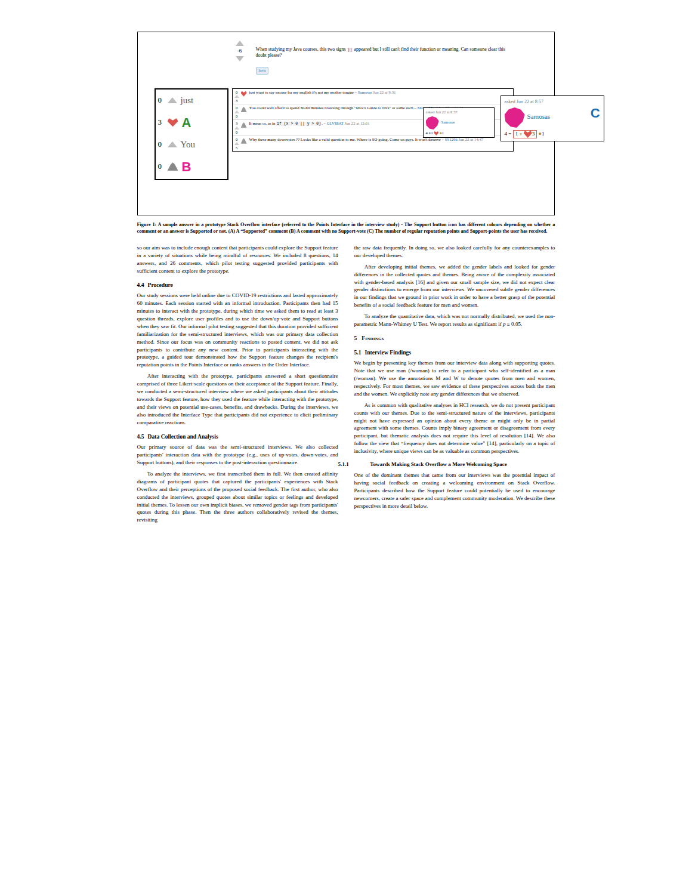-6
When studying my Java courses, this two signs || appeared but I still can't find their function or meaning. Can someone clear this doubt please?
java
0
just
3
A
0
You
0
B
0
3
just want to say excuse for my english it's not my mother tongue – Samosas Jun 22 at 9:31
0
0
You could well afford to spend 30-60 minutes browsing through "Idiot's Guide to Java" or some such – MasterMind Jun 22 at 11:42
3
0
It mean or, as in if (x > 0 || y > 0). – GLV$$AT Jun 22 at 12:01
0
5
Why these many downvotes ?? Looks like a valid question to me. Where is SO going. Come on guys. It won't deserve – SS129k Jun 22 at 14:47
asked Jun 22 at 8:57
Samosas
4 ●1 ●1
asked Jun 22 at 8:57
Samosas C
4 = 1 + 3 ●1
Figure 1: A sample answer in a prototype Stack Overflow interface (referred to the Points Interface in the interview study) - The Support button icon has different colours depending on whether a comment or an answer is Supported or not. (A) A “Supported” comment (B) A comment with no Support-vote (C) The number of regular reputation points and Support-points the user has received.
so our aim was to include enough content that participants could explore the Support feature in a variety of situations while being mindful of resources. We included 8 questions, 14 answers, and 26 comments, which pilot testing suggested provided participants with sufficient content to explore the prototype.
4.4 Procedure
Our study sessions were held online due to COVID-19 restrictions and lasted approximately 60 minutes. Each session started with an informal introduction. Participants then had 15 minutes to interact with the prototype, during which time we asked them to read at least 3 question threads, explore user profiles and to use the down/up-vote and Support buttons when they saw fit. Our informal pilot testing suggested that this duration provided sufficient familiarization for the semi-structured interviews, which was our primary data collection method. Since our focus was on community reactions to posted content, we did not ask participants to contribute any new content. Prior to participants interacting with the prototype, a guided tour demonstrated how the Support feature changes the recipient's reputation points in the Points Interface or ranks answers in the Order Interface.
After interacting with the prototype, participants answered a short questionnaire comprised of three Likert-scale questions on their acceptance of the Support feature. Finally, we conducted a semi-structured interview where we asked participants about their attitudes towards the Support feature, how they used the feature while interacting with the prototype, and their views on potential use-cases, benefits, and drawbacks. During the interviews, we also introduced the Interface Type that participants did not experience to elicit preliminary comparative reactions.
4.5 Data Collection and Analysis
Our primary source of data was the semi-structured interviews. We also collected participants' interaction data with the prototype (e.g., uses of up-votes, down-votes, and Support buttons), and their responses to the post-interaction questionnaire.
To analyze the interviews, we first transcribed them in full. We then created affinity diagrams of participant quotes that captured the participants' experiences with Stack Overflow and their perceptions of the proposed social feedback. The first author, who also conducted the interviews, grouped quotes about similar topics or feelings and developed initial themes. To lessen our own implicit biases, we removed gender tags from participants' quotes during this phase. Then the three authors collaboratively revised the themes, revisiting
the raw data frequently. In doing so, we also looked carefully for any counterexamples to our developed themes.
After developing initial themes, we added the gender labels and looked for gender differences in the collected quotes and themes. Being aware of the complexity associated with gender-based analysis [16] and given our small sample size, we did not expect clear gender distinctions to emerge from our interviews. We uncovered subtle gender differences in our findings that we ground in prior work in order to have a better grasp of the potential benefits of a social feedback feature for men and women.
To analyze the quantitative data, which was not normally distributed, we used the non-parametric Mann-Whitney U Test. We report results as significant if p ≤ 0.05.
5 Findings
5.1 Interview Findings
We begin by presenting key themes from our interview data along with supporting quotes. Note that we use man (/woman) to refer to a participant who self-identified as a man (/woman). We use the annotations M and W to denote quotes from men and women, respectively. For most themes, we saw evidence of these perspectives across both the men and the women. We explicitly note any gender differences that we observed.
As is common with qualitative analyses in HCI research, we do not present participant counts with our themes. Due to the semi-structured nature of the interviews, participants might not have expressed an opinion about every theme or might only be in partial agreement with some themes. Counts imply binary agreement or disagreement from every participant, but thematic analysis does not require this level of resolution [14]. We also follow the view that “frequency does not determine value” [14], particularly on a topic of inclusivity, where unique views can be as valuable as common perspectives.
5.1.1 Towards Making Stack Overflow a More Welcoming Space
One of the dominant themes that came from our interviews was the potential impact of having social feedback on creating a welcoming environment on Stack Overflow. Participants described how the Support feature could potentially be used to encourage newcomers, create a safer space and complement community moderation. We describe these perspectives in more detail below.